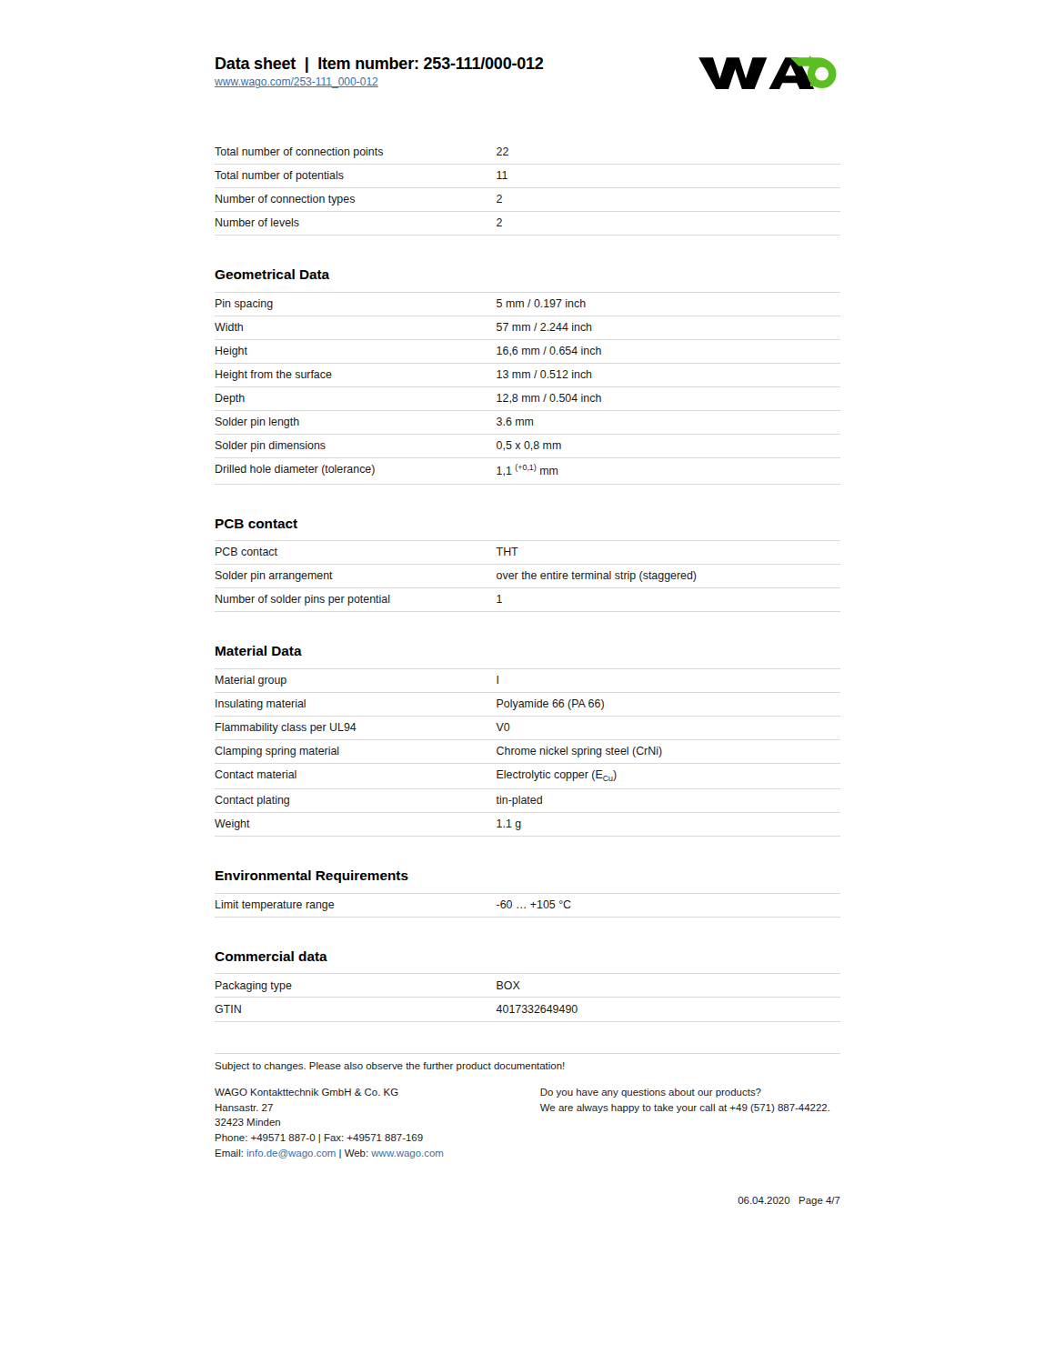Data sheet | Item number: 253-111/000-012
www.wago.com/253-111_000-012
| Total number of connection points | 22 |
| Total number of potentials | 11 |
| Number of connection types | 2 |
| Number of levels | 2 |
Geometrical Data
| Pin spacing | 5 mm / 0.197 inch |
| Width | 57 mm / 2.244 inch |
| Height | 16,6 mm / 0.654 inch |
| Height from the surface | 13 mm / 0.512 inch |
| Depth | 12,8 mm / 0.504 inch |
| Solder pin length | 3.6 mm |
| Solder pin dimensions | 0,5 x 0,8 mm |
| Drilled hole diameter (tolerance) | 1,1 (+0,1) mm |
PCB contact
| PCB contact | THT |
| Solder pin arrangement | over the entire terminal strip (staggered) |
| Number of solder pins per potential | 1 |
Material Data
| Material group | I |
| Insulating material | Polyamide 66 (PA 66) |
| Flammability class per UL94 | V0 |
| Clamping spring material | Chrome nickel spring steel (CrNi) |
| Contact material | Electrolytic copper (E Cu ) |
| Contact plating | tin-plated |
| Weight | 1.1 g |
Environmental Requirements
| Limit temperature range | -60 … +105 °C |
Commercial data
| Packaging type | BOX |
| GTIN | 4017332649490 |
Subject to changes. Please also observe the further product documentation!
WAGO Kontakttechnik GmbH & Co. KG
Hansastr. 27
32423 Minden
Phone: +49571 887-0 | Fax: +49571 887-169
Email: info.de@wago.com | Web: www.wago.com
Do you have any questions about our products?
We are always happy to take your call at +49 (571) 887-44222.
06.04.2020 Page 4/7